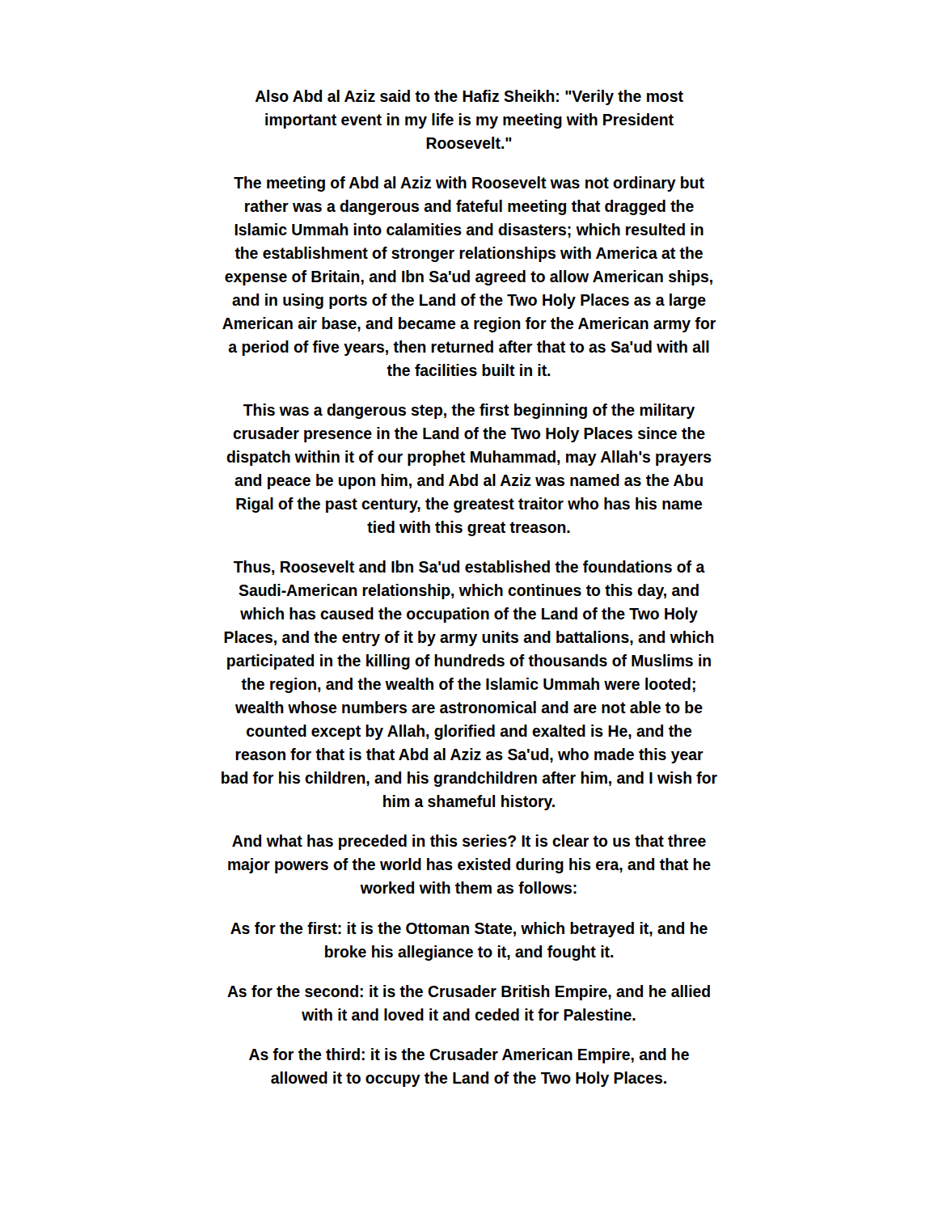Also Abd al Aziz said to the Hafiz Sheikh: "Verily the most important event in my life is my meeting with President Roosevelt."
The meeting of Abd al Aziz with Roosevelt was not ordinary but rather was a dangerous and fateful meeting that dragged the Islamic Ummah into calamities and disasters; which resulted in the establishment of stronger relationships with America at the expense of Britain, and Ibn Sa'ud agreed to allow American ships, and in using ports of the Land of the Two Holy Places as a large American air base, and became a region for the American army for a period of five years, then returned after that to as Sa'ud with all the facilities built in it.
This was a dangerous step, the first beginning of the military crusader presence in the Land of the Two Holy Places since the dispatch within it of our prophet Muhammad, may Allah's prayers and peace be upon him, and Abd al Aziz was named as the Abu Rigal of the past century, the greatest traitor who has his name tied with this great treason.
Thus, Roosevelt and Ibn Sa'ud established the foundations of a Saudi-American relationship, which continues to this day, and which has caused the occupation of the Land of the Two Holy Places, and the entry of it by army units and battalions, and which participated in the killing of hundreds of thousands of Muslims in the region, and the wealth of the Islamic Ummah were looted; wealth whose numbers are astronomical and are not able to be counted except by Allah, glorified and exalted is He, and the reason for that is that Abd al Aziz as Sa'ud, who made this year bad for his children, and his grandchildren after him, and I wish for him a shameful history.
And what has preceded in this series? It is clear to us that three major powers of the world has existed during his era, and that he worked with them as follows:
As for the first: it is the Ottoman State, which betrayed it, and he broke his allegiance to it, and fought it.
As for the second: it is the Crusader British Empire, and he allied with it and loved it and ceded it for Palestine.
As for the third: it is the Crusader American Empire, and he allowed it to occupy the Land of the Two Holy Places.